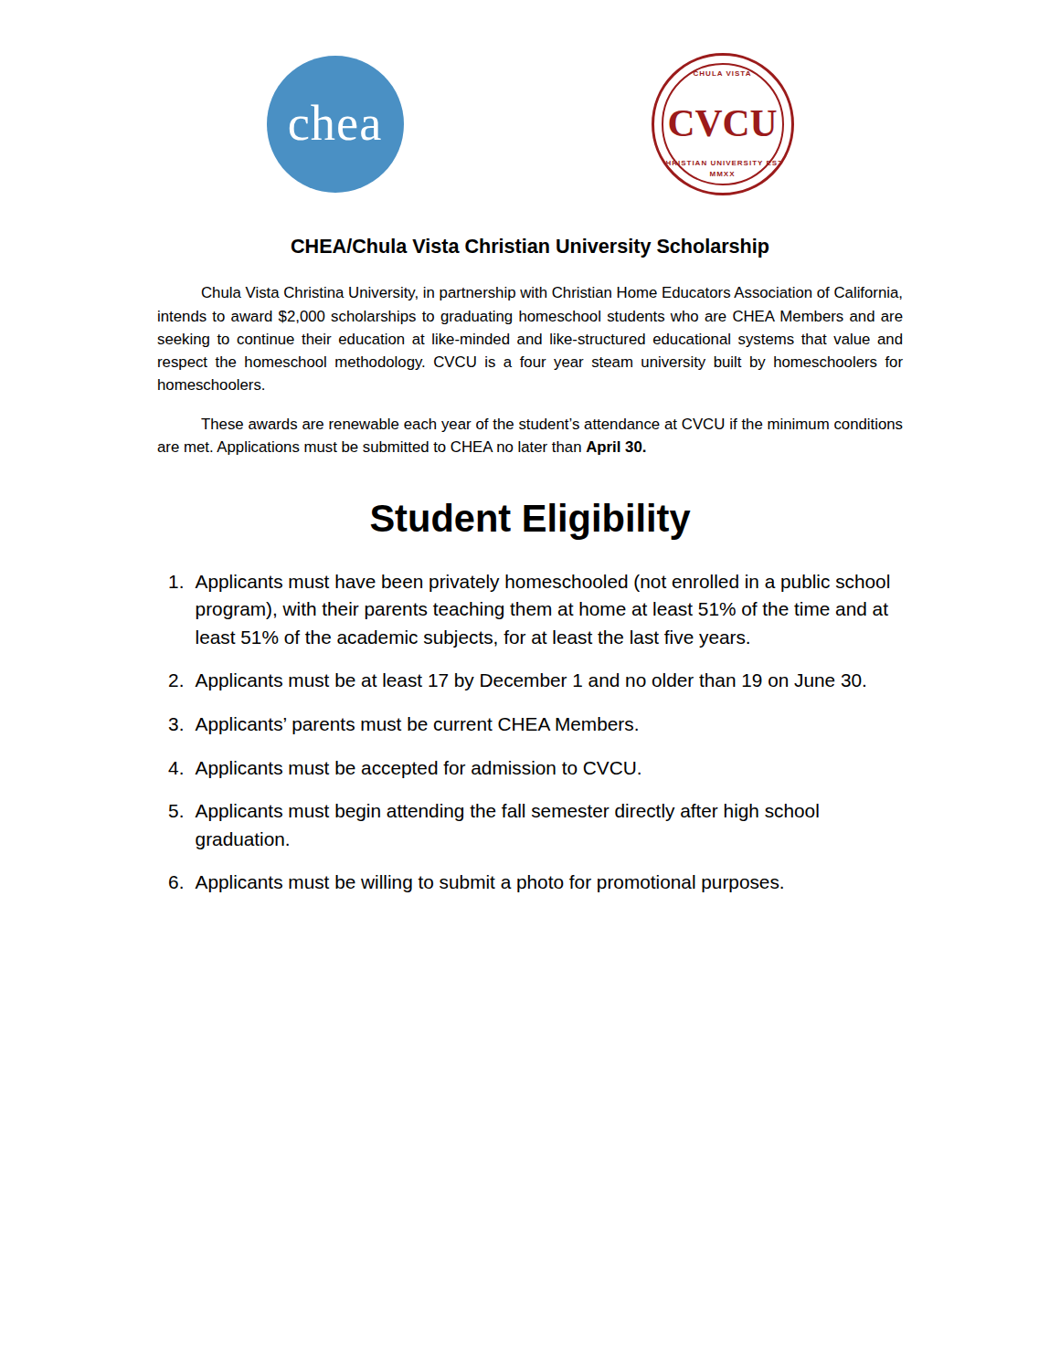chea
Chula Vista CVCU Christian University est. MMXX
CHEA/Chula Vista Christian University Scholarship
Chula Vista Christina University, in partnership with Christian Home Educators Association of California, intends to award $2,000 scholarships to graduating homeschool students who are CHEA Members and are seeking to continue their education at like-minded and like-structured educational systems that value and respect the homeschool methodology. CVCU is a four year steam university built by homeschoolers for homeschoolers.
These awards are renewable each year of the student’s attendance at CVCU if the minimum conditions are met. Applications must be submitted to CHEA no later than April 30.
Student Eligibility
Applicants must have been privately homeschooled (not enrolled in a public school program), with their parents teaching them at home at least 51% of the time and at least 51% of the academic subjects, for at least the last five years.
Applicants must be at least 17 by December 1 and no older than 19 on June 30.
Applicants’ parents must be current CHEA Members.
Applicants must be accepted for admission to CVCU.
Applicants must begin attending the fall semester directly after high school graduation.
Applicants must be willing to submit a photo for promotional purposes.